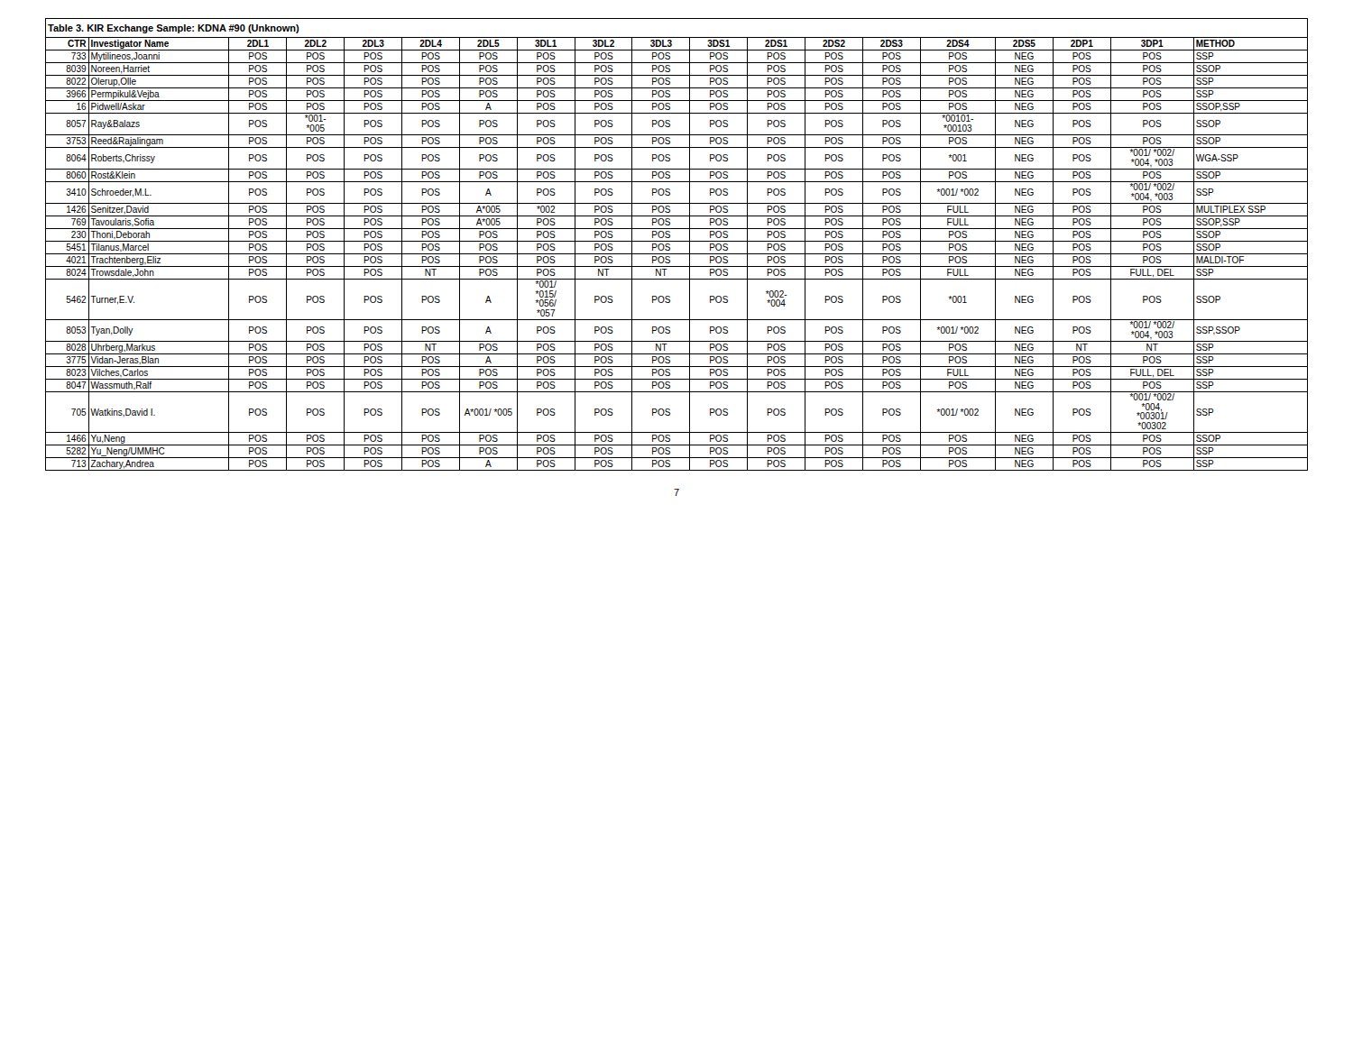Table 3. KIR Exchange Sample: KDNA #90 (Unknown)
| CTR | Investigator Name | 2DL1 | 2DL2 | 2DL3 | 2DL4 | 2DL5 | 3DL1 | 3DL2 | 3DL3 | 3DS1 | 2DS1 | 2DS2 | 2DS3 | 2DS4 | 2DS5 | 2DP1 | 3DP1 | METHOD |
| --- | --- | --- | --- | --- | --- | --- | --- | --- | --- | --- | --- | --- | --- | --- | --- | --- | --- | --- |
| 733 | Mytilineos,Joanni | POS | POS | POS | POS | POS | POS | POS | POS | POS | POS | POS | POS | POS | NEG | POS | POS | SSP |
| 8039 | Noreen,Harriet | POS | POS | POS | POS | POS | POS | POS | POS | POS | POS | POS | POS | POS | NEG | POS | POS | SSOP |
| 8022 | Olerup,Olle | POS | POS | POS | POS | POS | POS | POS | POS | POS | POS | POS | POS | POS | NEG | POS | POS | SSP |
| 3966 | Permpikul&Vejba | POS | POS | POS | POS | POS | POS | POS | POS | POS | POS | POS | POS | POS | NEG | POS | POS | SSP |
| 16 | Pidwell/Askar | POS | POS | POS | POS | A | POS | POS | POS | POS | POS | POS | POS | POS | NEG | POS | POS | SSOP,SSP |
| 8057 | Ray&Balazs | POS | *001- *005 | POS | POS | POS | POS | POS | POS | POS | POS | POS | POS | *00101- *00103 | NEG | POS | POS | SSOP |
| 3753 | Reed&Rajalingam | POS | POS | POS | POS | POS | POS | POS | POS | POS | POS | POS | POS | POS | NEG | POS | POS | SSOP |
| 8064 | Roberts,Chrissy | POS | POS | POS | POS | POS | POS | POS | POS | POS | POS | POS | POS | *001 | NEG | POS | *001/ *002/ *004, *003 | WGA-SSP |
| 8060 | Rost&Klein | POS | POS | POS | POS | POS | POS | POS | POS | POS | POS | POS | POS | POS | NEG | POS | POS | SSOP |
| 3410 | Schroeder,M.L. | POS | POS | POS | POS | A | POS | POS | POS | POS | POS | POS | POS | *001/ *002 | NEG | POS | *001/ *002/ *004, *003 | SSP |
| 1426 | Senitzer,David | POS | POS | POS | POS | A*005 | *002 | POS | POS | POS | POS | POS | POS | FULL | NEG | POS | POS | MULTIPLEX SSP |
| 769 | Tavoularis,Sofia | POS | POS | POS | POS | A*005 | POS | POS | POS | POS | POS | POS | POS | FULL | NEG | POS | POS | SSOP,SSP |
| 230 | Thoni,Deborah | POS | POS | POS | POS | POS | POS | POS | POS | POS | POS | POS | POS | POS | NEG | POS | POS | SSOP |
| 5451 | Tilanus,Marcel | POS | POS | POS | POS | POS | POS | POS | POS | POS | POS | POS | POS | POS | NEG | POS | POS | SSOP |
| 4021 | Trachtenberg,Eliz | POS | POS | POS | POS | POS | POS | POS | POS | POS | POS | POS | POS | POS | NEG | POS | POS | MALDI-TOF |
| 8024 | Trowsdale,John | POS | POS | POS | NT | POS | POS | NT | NT | POS | POS | POS | POS | FULL | NEG | POS | FULL, DEL | SSP |
| 5462 | Turner,E.V. | POS | POS | POS | POS | A | *001/ *015/ *056/ *057 | POS | POS | POS | *002- *004 | POS | POS | *001 | NEG | POS | POS | SSOP |
| 8053 | Tyan,Dolly | POS | POS | POS | POS | A | POS | POS | POS | POS | POS | POS | POS | *001/ *002 | NEG | POS | *001/ *002/ *004, *003 | SSP,SSOP |
| 8028 | Uhrberg,Markus | POS | POS | POS | NT | POS | POS | POS | NT | POS | POS | POS | POS | POS | NEG | NT | NT | SSP |
| 3775 | Vidan-Jeras,Blan | POS | POS | POS | POS | A | POS | POS | POS | POS | POS | POS | POS | POS | NEG | POS | POS | SSP |
| 8023 | Vilches,Carlos | POS | POS | POS | POS | POS | POS | POS | POS | POS | POS | POS | POS | FULL | NEG | POS | FULL, DEL | SSP |
| 8047 | Wassmuth,Ralf | POS | POS | POS | POS | POS | POS | POS | POS | POS | POS | POS | POS | POS | NEG | POS | POS | SSP |
| 705 | Watkins,David I. | POS | POS | POS | POS | A*001/ *005 | POS | POS | POS | POS | POS | POS | POS | *001/ *002 | NEG | POS | *001/ *002/ *004, *00301/ *00302 | SSP |
| 1466 | Yu,Neng | POS | POS | POS | POS | POS | POS | POS | POS | POS | POS | POS | POS | POS | NEG | POS | POS | SSOP |
| 5282 | Yu_Neng/UMMHC | POS | POS | POS | POS | POS | POS | POS | POS | POS | POS | POS | POS | POS | NEG | POS | POS | SSP |
| 713 | Zachary,Andrea | POS | POS | POS | POS | A | POS | POS | POS | POS | POS | POS | POS | POS | NEG | POS | POS | SSP |
7